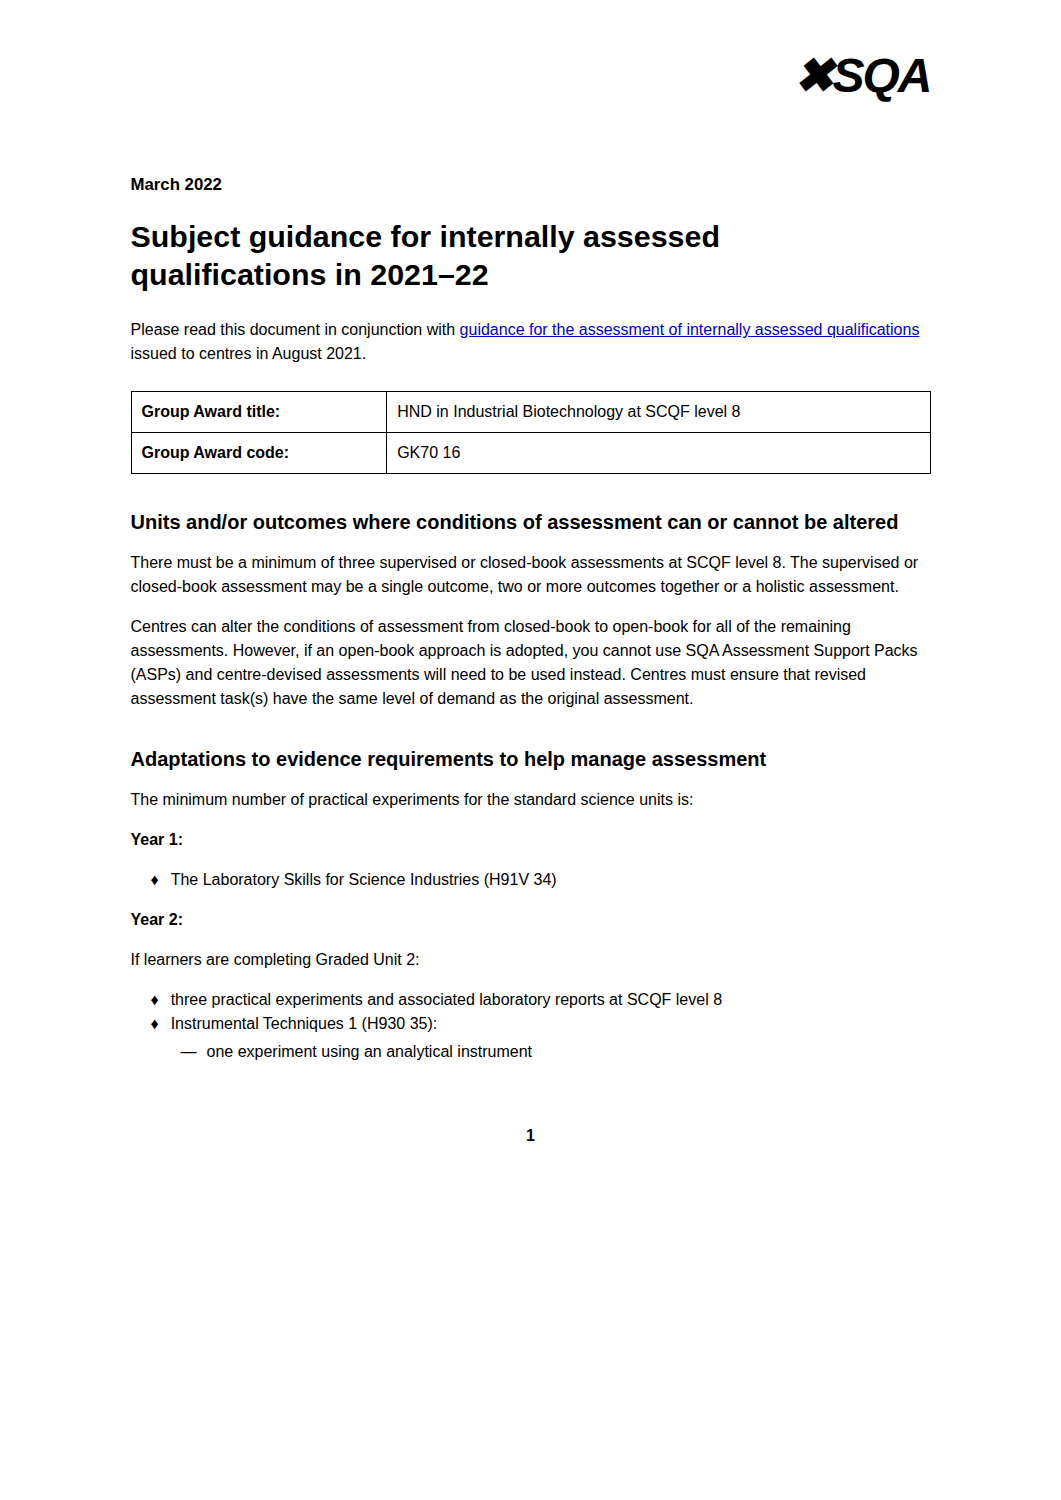✖SQA
March 2022
Subject guidance for internally assessed
qualifications in 2021–22
Please read this document in conjunction with guidance for the assessment of internally assessed qualifications issued to centres in August 2021.
| Group Award title: | HND in Industrial Biotechnology at SCQF level 8 |
| Group Award code: | GK70 16 |
Units and/or outcomes where conditions of assessment can or cannot be altered
There must be a minimum of three supervised or closed-book assessments at SCQF level 8. The supervised or closed-book assessment may be a single outcome, two or more outcomes together or a holistic assessment.
Centres can alter the conditions of assessment from closed-book to open-book for all of the remaining assessments. However, if an open-book approach is adopted, you cannot use SQA Assessment Support Packs (ASPs) and centre-devised assessments will need to be used instead. Centres must ensure that revised assessment task(s) have the same level of demand as the original assessment.
Adaptations to evidence requirements to help manage assessment
The minimum number of practical experiments for the standard science units is:
Year 1:
The Laboratory Skills for Science Industries (H91V 34)
Year 2:
If learners are completing Graded Unit 2:
three practical experiments and associated laboratory reports at SCQF level 8
Instrumental Techniques 1 (H930 35):
one experiment using an analytical instrument
1